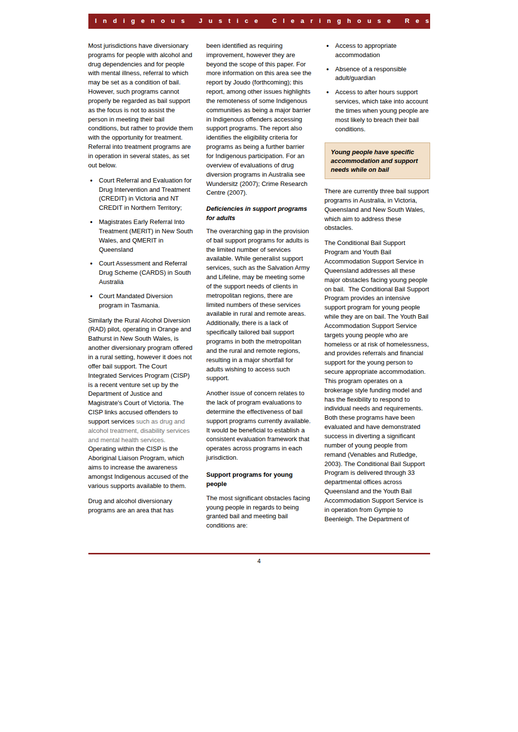I n d i g e n o u s J u s t i c e C l e a r i n g h o u s e R e s e a r c h B r i e f
Most jurisdictions have diversionary programs for people with alcohol and drug dependencies and for people with mental illness, referral to which may be set as a condition of bail. However, such programs cannot properly be regarded as bail support as the focus is not to assist the person in meeting their bail conditions, but rather to provide them with the opportunity for treatment. Referral into treatment programs are in operation in several states, as set out below.
Court Referral and Evaluation for Drug Intervention and Treatment (CREDIT) in Victoria and NT CREDIT in Northern Territory;
Magistrates Early Referral Into Treatment (MERIT) in New South Wales, and QMERIT in Queensland
Court Assessment and Referral Drug Scheme (CARDS) in South Australia
Court Mandated Diversion program in Tasmania.
Similarly the Rural Alcohol Diversion (RAD) pilot, operating in Orange and Bathurst in New South Wales, is another diversionary program offered in a rural setting, however it does not offer bail support. The Court Integrated Services Program (CISP) is a recent venture set up by the Department of Justice and Magistrate's Court of Victoria. The CISP links accused offenders to support services such as drug and alcohol treatment, disability services and mental health services. Operating within the CISP is the Aboriginal Liaison Program, which aims to increase the awareness amongst Indigenous accused of the various supports available to them.
Drug and alcohol diversionary programs are an area that has
been identified as requiring improvement, however they are beyond the scope of this paper. For more information on this area see the report by Joudo (forthcoming); this report, among other issues highlights the remoteness of some Indigenous communities as being a major barrier in Indigenous offenders accessing support programs. The report also identifies the eligibility criteria for programs as being a further barrier for Indigenous participation. For an overview of evaluations of drug diversion programs in Australia see Wundersitz (2007); Crime Research Centre (2007).
Deficiencies in support programs for adults
The overarching gap in the provision of bail support programs for adults is the limited number of services available. While generalist support services, such as the Salvation Army and Lifeline, may be meeting some of the support needs of clients in metropolitan regions, there are limited numbers of these services available in rural and remote areas. Additionally, there is a lack of specifically tailored bail support programs in both the metropolitan and the rural and remote regions, resulting in a major shortfall for adults wishing to access such support.
Another issue of concern relates to the lack of program evaluations to determine the effectiveness of bail support programs currently available. It would be beneficial to establish a consistent evaluation framework that operates across programs in each jurisdiction.
Support programs for young people
The most significant obstacles facing young people in regards to being granted bail and meeting bail conditions are:
Access to appropriate accommodation
Absence of a responsible adult/guardian
Access to after hours support services, which take into account the times when young people are most likely to breach their bail conditions.
Young people have specific accommodation and support needs while on bail
There are currently three bail support programs in Australia, in Victoria, Queensland and New South Wales, which aim to address these obstacles.
The Conditional Bail Support Program and Youth Bail Accommodation Support Service in Queensland addresses all these major obstacles facing young people on bail. The Conditional Bail Support Program provides an intensive support program for young people while they are on bail. The Youth Bail Accommodation Support Service targets young people who are homeless or at risk of homelessness, and provides referrals and financial support for the young person to secure appropriate accommodation. This program operates on a brokerage style funding model and has the flexibility to respond to individual needs and requirements. Both these programs have been evaluated and have demonstrated success in diverting a significant number of young people from remand (Venables and Rutledge, 2003). The Conditional Bail Support Program is delivered through 33 departmental offices across Queensland and the Youth Bail Accommodation Support Service is in operation from Gympie to Beenleigh. The Department of
4